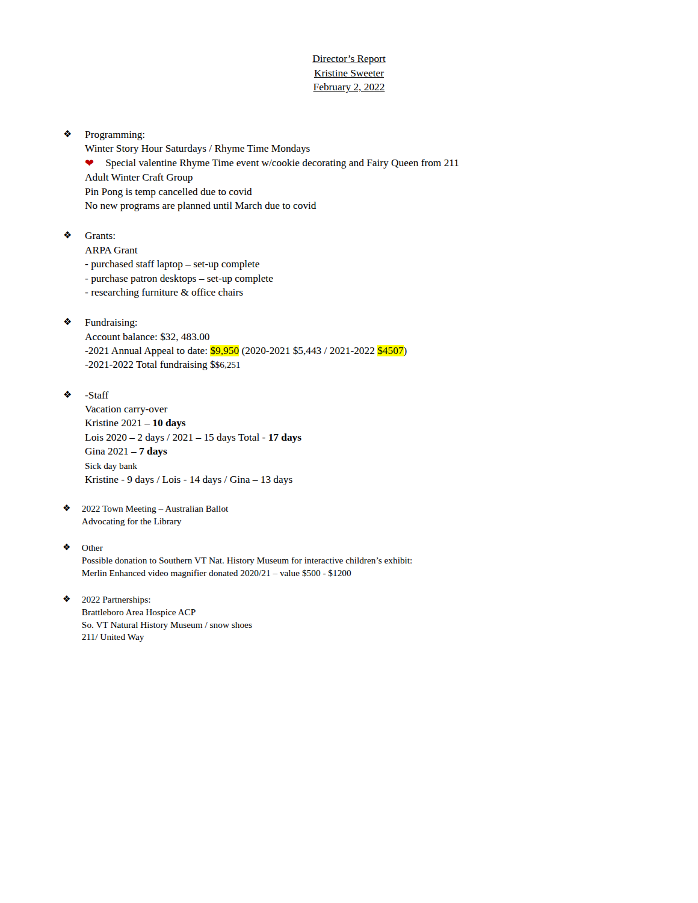Director’s Report Kristine Sweeter February 2, 2022
Programming:
Winter Story Hour Saturdays / Rhyme Time Mondays
❤Special valentine Rhyme Time event w/cookie decorating and Fairy Queen from 211
Adult Winter Craft Group
Pin Pong is temp cancelled due to covid
No new programs are planned until March due to covid
Grants:
ARPA Grant
- purchased staff laptop – set-up complete
- purchase patron desktops – set-up complete
- researching furniture & office chairs
Fundraising:
Account balance: $32, 483.00
-2021 Annual Appeal to date: $9,950 (2020-2021 $5,443 / 2021-2022 $4507)
-2021-2022 Total fundraising $$6,251
-Staff
Vacation carry-over
Kristine 2021 – 10 days
Lois 2020 – 2 days / 2021 – 15 days Total - 17 days
Gina 2021 – 7 days
Sick day bank
Kristine - 9 days / Lois - 14 days / Gina – 13 days
2022 Town Meeting – Australian Ballot
Advocating for the Library
Other
Possible donation to Southern VT Nat. History Museum for interactive children’s exhibit:
Merlin Enhanced video magnifier donated 2020/21 – value $500 - $1200
2022 Partnerships:
Brattleboro Area Hospice ACP
So. VT Natural History Museum / snow shoes
211/ United Way